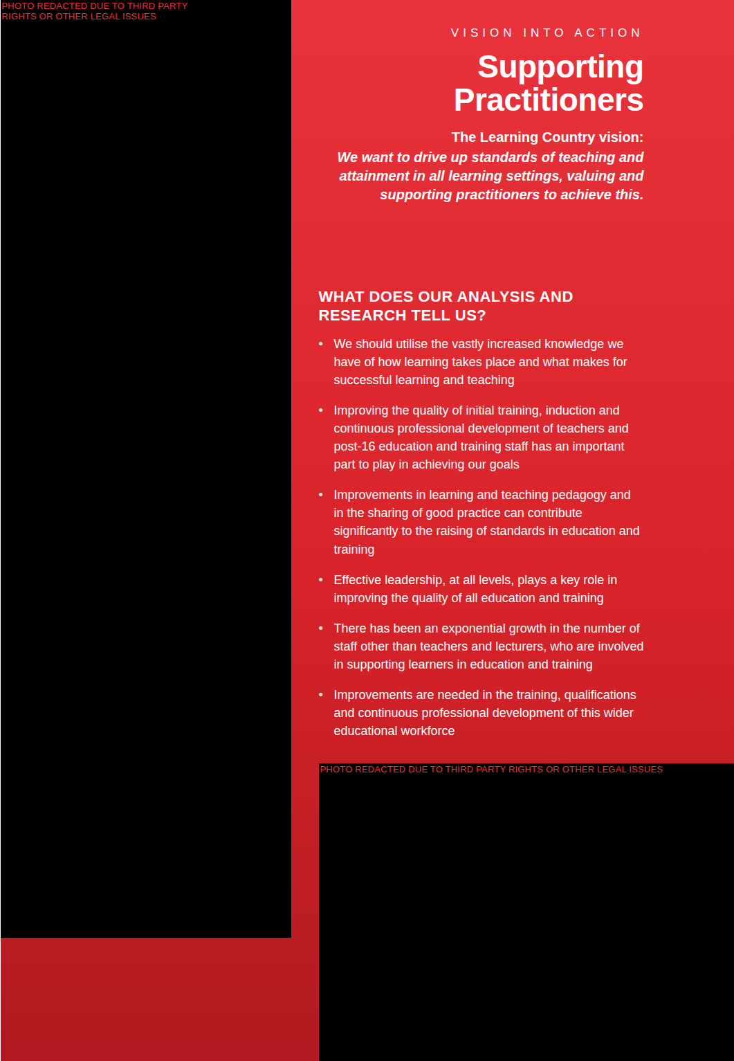Photo redacted due to third party
rights or other legal issues
Vision into Action
Supporting Practitioners
The Learning Country vision: We want to drive up standards of teaching and attainment in all learning settings, valuing and supporting practitioners to achieve this.
What does our analysis and research tell us?
We should utilise the vastly increased knowledge we have of how learning takes place and what makes for successful learning and teaching
Improving the quality of initial training, induction and continuous professional development of teachers and post-16 education and training staff has an important part to play in achieving our goals
Improvements in learning and teaching pedagogy and in the sharing of good practice can contribute significantly to the raising of standards in education and training
Effective leadership, at all levels, plays a key role in improving the quality of all education and training
There has been an exponential growth in the number of staff other than teachers and lecturers, who are involved in supporting learners in education and training
Improvements are needed in the training, qualifications and continuous professional development of this wider educational workforce
Photo redacted due to third party rights or other legal issues